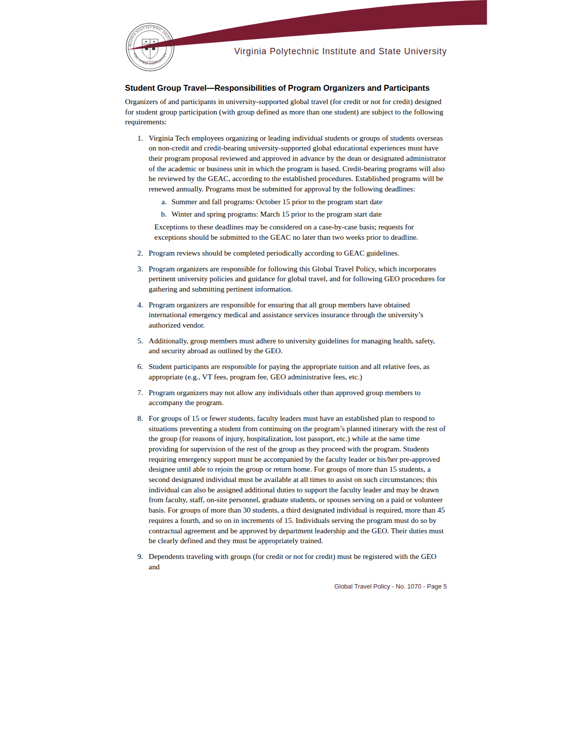VIRGINIA POLYTECHNIC INSTITUTE AND STATE UNIVERSITY UT PROSIM
Virginia Polytechnic Institute and State University
Student Group Travel—Responsibilities of Program Organizers and Participants
Organizers of and participants in university-supported global travel (for credit or not for credit) designed for student group participation (with group defined as more than one student) are subject to the following requirements:
Virginia Tech employees organizing or leading individual students or groups of students overseas on non-credit and credit-bearing university-supported global educational experiences must have their program proposal reviewed and approved in advance by the dean or designated administrator of the academic or business unit in which the program is based. Credit-bearing programs will also be reviewed by the GEAC, according to the established procedures. Established programs will be renewed annually. Programs must be submitted for approval by the following deadlines:
Summer and fall programs: October 15 prior to the program start date
Winter and spring programs: March 15 prior to the program start date
Exceptions to these deadlines may be considered on a case-by-case basis; requests for exceptions should be submitted to the GEAC no later than two weeks prior to deadline.
Program reviews should be completed periodically according to GEAC guidelines.
Program organizers are responsible for following this Global Travel Policy, which incorporates pertinent university policies and guidance for global travel, and for following GEO procedures for gathering and submitting pertinent information.
Program organizers are responsible for ensuring that all group members have obtained international emergency medical and assistance services insurance through the university’s authorized vendor.
Additionally, group members must adhere to university guidelines for managing health, safety, and security abroad as outlined by the GEO.
Student participants are responsible for paying the appropriate tuition and all relative fees, as appropriate (e.g., VT fees, program fee, GEO administrative fees, etc.)
Program organizers may not allow any individuals other than approved group members to accompany the program.
For groups of 15 or fewer students, faculty leaders must have an established plan to respond to situations preventing a student from continuing on the program’s planned itinerary with the rest of the group (for reasons of injury, hospitalization, lost passport, etc.) while at the same time providing for supervision of the rest of the group as they proceed with the program. Students requiring emergency support must be accompanied by the faculty leader or his/her pre-approved designee until able to rejoin the group or return home. For groups of more than 15 students, a second designated individual must be available at all times to assist on such circumstances; this individual can also be assigned additional duties to support the faculty leader and may be drawn from faculty, staff, on-site personnel, graduate students, or spouses serving on a paid or volunteer basis. For groups of more than 30 students, a third designated individual is required, more than 45 requires a fourth, and so on in increments of 15. Individuals serving the program must do so by contractual agreement and be approved by department leadership and the GEO. Their duties must be clearly defined and they must be appropriately trained.
Dependents traveling with groups (for credit or not for credit) must be registered with the GEO and
Global Travel Policy - No. 1070 - Page 5